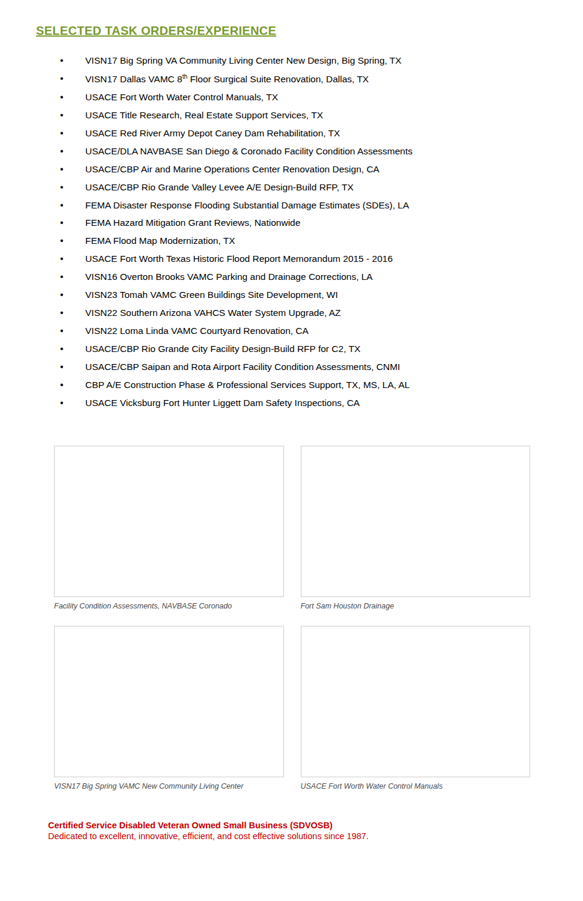SELECTED TASK ORDERS/EXPERIENCE
VISN17 Big Spring VA Community Living Center New Design, Big Spring, TX
VISN17 Dallas VAMC 8th Floor Surgical Suite Renovation, Dallas, TX
USACE Fort Worth Water Control Manuals, TX
USACE Title Research, Real Estate Support Services, TX
USACE Red River Army Depot Caney Dam Rehabilitation, TX
USACE/DLA NAVBASE San Diego & Coronado Facility Condition Assessments
USACE/CBP Air and Marine Operations Center Renovation Design, CA
USACE/CBP Rio Grande Valley Levee A/E Design-Build RFP, TX
FEMA Disaster Response Flooding Substantial Damage Estimates (SDEs), LA
FEMA Hazard Mitigation Grant Reviews, Nationwide
FEMA Flood Map Modernization, TX
USACE Fort Worth Texas Historic Flood Report Memorandum 2015 - 2016
VISN16 Overton Brooks VAMC Parking and Drainage Corrections, LA
VISN23 Tomah VAMC Green Buildings Site Development, WI
VISN22 Southern Arizona VAHCS Water System Upgrade, AZ
VISN22 Loma Linda VAMC Courtyard Renovation, CA
USACE/CBP Rio Grande City Facility Design-Build RFP for C2, TX
USACE/CBP Saipan and Rota Airport Facility Condition Assessments, CNMI
CBP A/E Construction Phase & Professional Services Support, TX, MS, LA, AL
USACE Vicksburg Fort Hunter Liggett Dam Safety Inspections, CA
Facility Condition Assessments, NAVBASE Coronado
Fort Sam Houston Drainage
VISN17 Big Spring VAMC New Community Living Center
USACE Fort Worth Water Control Manuals
Certified Service Disabled Veteran Owned Small Business (SDVOSB)
Dedicated to excellent, innovative, efficient, and cost effective solutions since 1987.